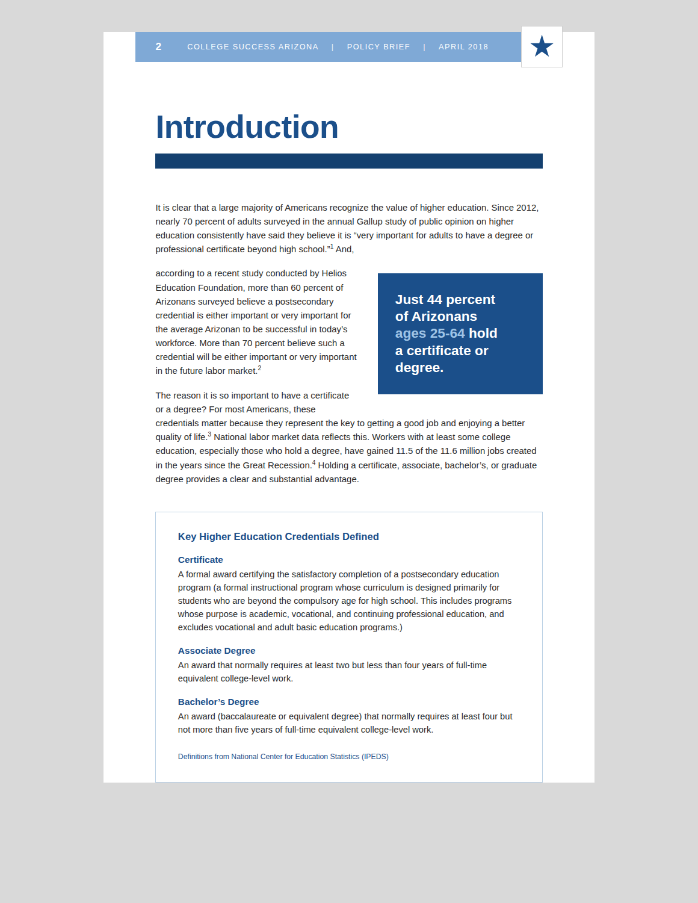2 COLLEGE SUCCESS ARIZONA | POLICY BRIEF | APRIL 2018
Introduction
It is clear that a large majority of Americans recognize the value of higher education. Since 2012, nearly 70 percent of adults surveyed in the annual Gallup study of public opinion on higher education consistently have said they believe it is “very important for adults to have a degree or professional certificate beyond high school.”1 And,
Just 44 percent
of Arizonans
ages 25-64 hold
a certificate or
degree.
according to a recent study conducted by Helios Education Foundation, more than 60 percent of Arizonans surveyed believe a postsecondary credential is either important or very important for the average Arizonan to be successful in today’s workforce. More than 70 percent believe such a credential will be either important or very important in the future labor market.2
The reason it is so important to have a certificate or a degree? For most Americans, these credentials matter because they represent the key to getting a good job and enjoying a better quality of life.3 National labor market data reflects this. Workers with at least some college education, especially those who hold a degree, have gained 11.5 of the 11.6 million jobs created in the years since the Great Recession.4 Holding a certificate, associate, bachelor’s, or graduate degree provides a clear and substantial advantage.
Key Higher Education Credentials Defined
Certificate
A formal award certifying the satisfactory completion of a postsecondary education program (a formal instructional program whose curriculum is designed primarily for students who are beyond the compulsory age for high school. This includes programs whose purpose is academic, vocational, and continuing professional education, and excludes vocational and adult basic education programs.)
Associate Degree
An award that normally requires at least two but less than four years of full-time equivalent college-level work.
Bachelor’s Degree
An award (baccalaureate or equivalent degree) that normally requires at least four but not more than five years of full-time equivalent college-level work.
Definitions from National Center for Education Statistics (IPEDS)